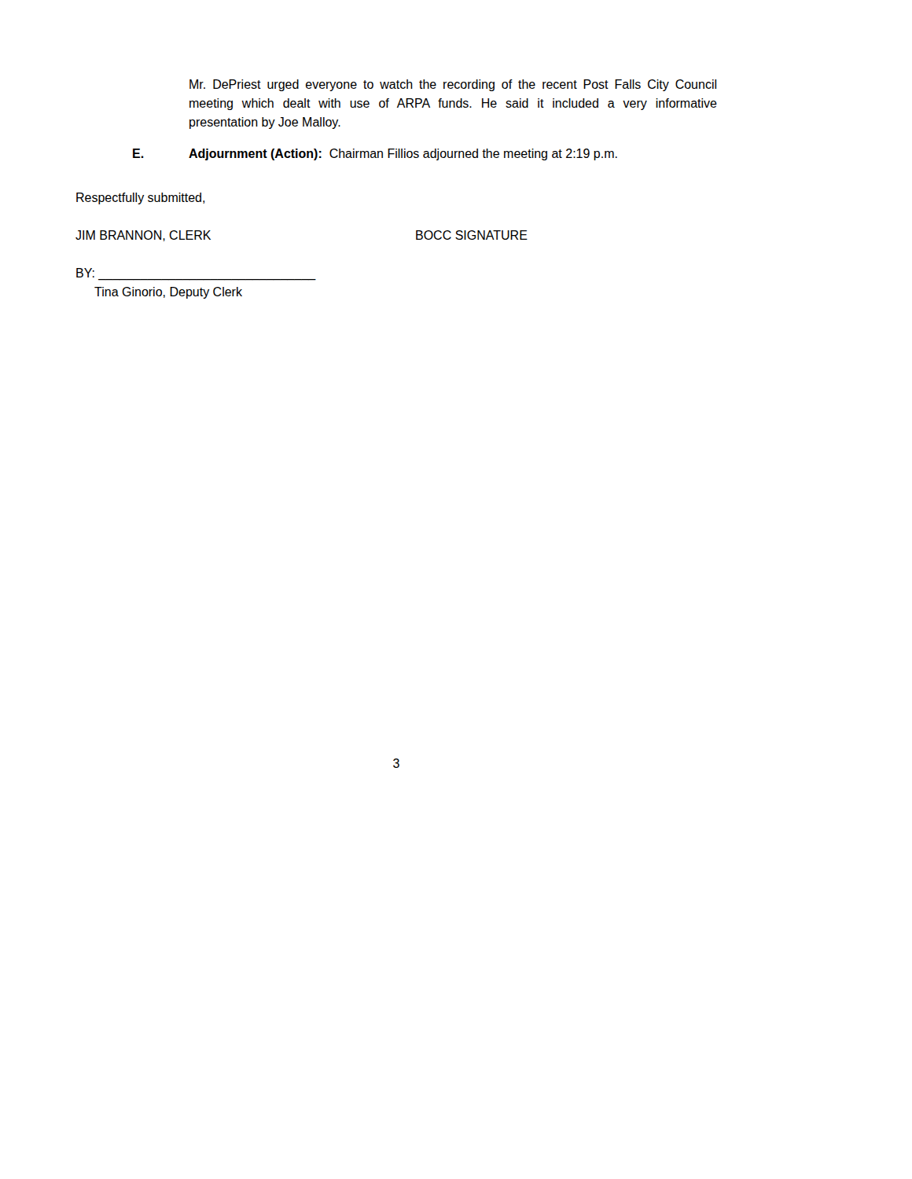Mr. DePriest urged everyone to watch the recording of the recent Post Falls City Council meeting which dealt with use of ARPA funds. He said it included a very informative presentation by Joe Malloy.
E.
Adjournment (Action): Chairman Fillios adjourned the meeting at 2:19 p.m.
Respectfully submitted,
JIM BRANNON, CLERK
BOCC SIGNATURE
BY: _______________________________
Tina Ginorio, Deputy Clerk
3